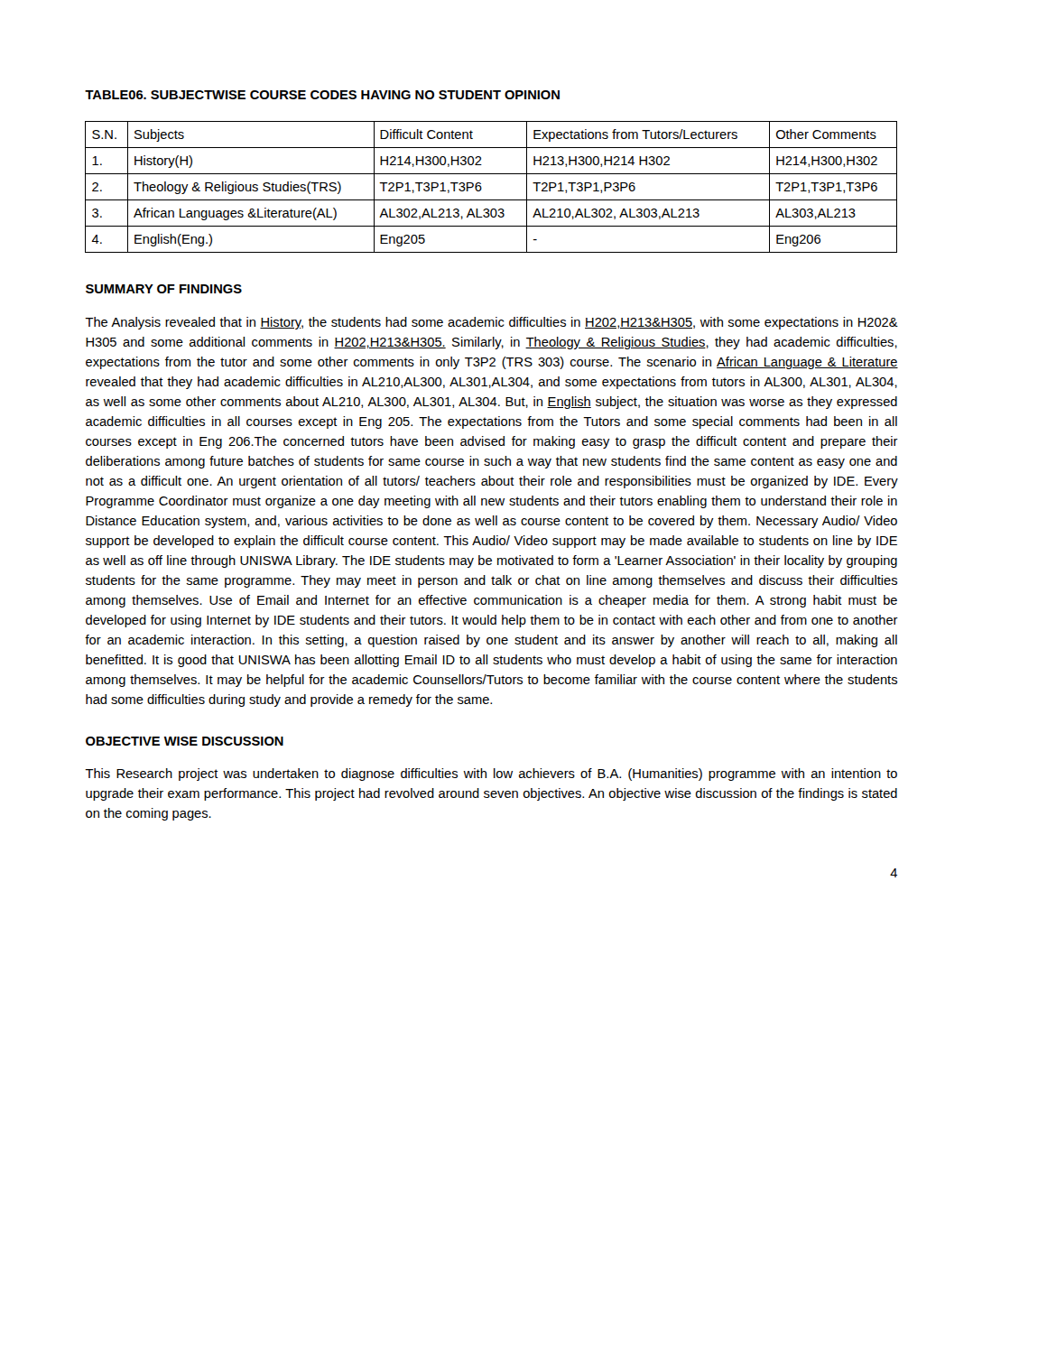Table06. Subjectwise Course Codes Having No Student Opinion
| S.N. | Subjects | Difficult Content | Expectations from Tutors/Lecturers | Other Comments |
| --- | --- | --- | --- | --- |
| 1. | History(H) | H214,H300,H302 | H213,H300,H214 H302 | H214,H300,H302 |
| 2. | Theology & Religious Studies(TRS) | T2P1,T3P1,T3P6 | T2P1,T3P1,P3P6 | T2P1,T3P1,T3P6 |
| 3. | African Languages &Literature(AL) | AL302,AL213, AL303 | AL210,AL302, AL303,AL213 | AL303,AL213 |
| 4. | English(Eng.) | Eng205 | - | Eng206 |
Summary of Findings
The Analysis revealed that in History, the students had some academic difficulties in H202,H213&H305, with some expectations in H202& H305 and some additional comments in H202,H213&H305. Similarly, in Theology & Religious Studies, they had academic difficulties, expectations from the tutor and some other comments in only T3P2 (TRS 303) course. The scenario in African Language & Literature revealed that they had academic difficulties in AL210,AL300, AL301,AL304, and some expectations from tutors in AL300, AL301, AL304, as well as some other comments about AL210, AL300, AL301, AL304. But, in English subject, the situation was worse as they expressed academic difficulties in all courses except in Eng 205. The expectations from the Tutors and some special comments had been in all courses except in Eng 206.The concerned tutors have been advised for making easy to grasp the difficult content and prepare their deliberations among future batches of students for same course in such a way that new students find the same content as easy one and not as a difficult one. An urgent orientation of all tutors/ teachers about their role and responsibilities must be organized by IDE. Every Programme Coordinator must organize a one day meeting with all new students and their tutors enabling them to understand their role in Distance Education system, and, various activities to be done as well as course content to be covered by them. Necessary Audio/ Video support be developed to explain the difficult course content. This Audio/ Video support may be made available to students on line by IDE as well as off line through UNISWA Library. The IDE students may be motivated to form a 'Learner Association' in their locality by grouping students for the same programme. They may meet in person and talk or chat on line among themselves and discuss their difficulties among themselves. Use of Email and Internet for an effective communication is a cheaper media for them. A strong habit must be developed for using Internet by IDE students and their tutors. It would help them to be in contact with each other and from one to another for an academic interaction. In this setting, a question raised by one student and its answer by another will reach to all, making all benefitted. It is good that UNISWA has been allotting Email ID to all students who must develop a habit of using the same for interaction among themselves. It may be helpful for the academic Counsellors/Tutors to become familiar with the course content where the students had some difficulties during study and provide a remedy for the same.
Objective Wise Discussion
This Research project was undertaken to diagnose difficulties with low achievers of B.A. (Humanities) programme with an intention to upgrade their exam performance. This project had revolved around seven objectives. An objective wise discussion of the findings is stated on the coming pages.
4